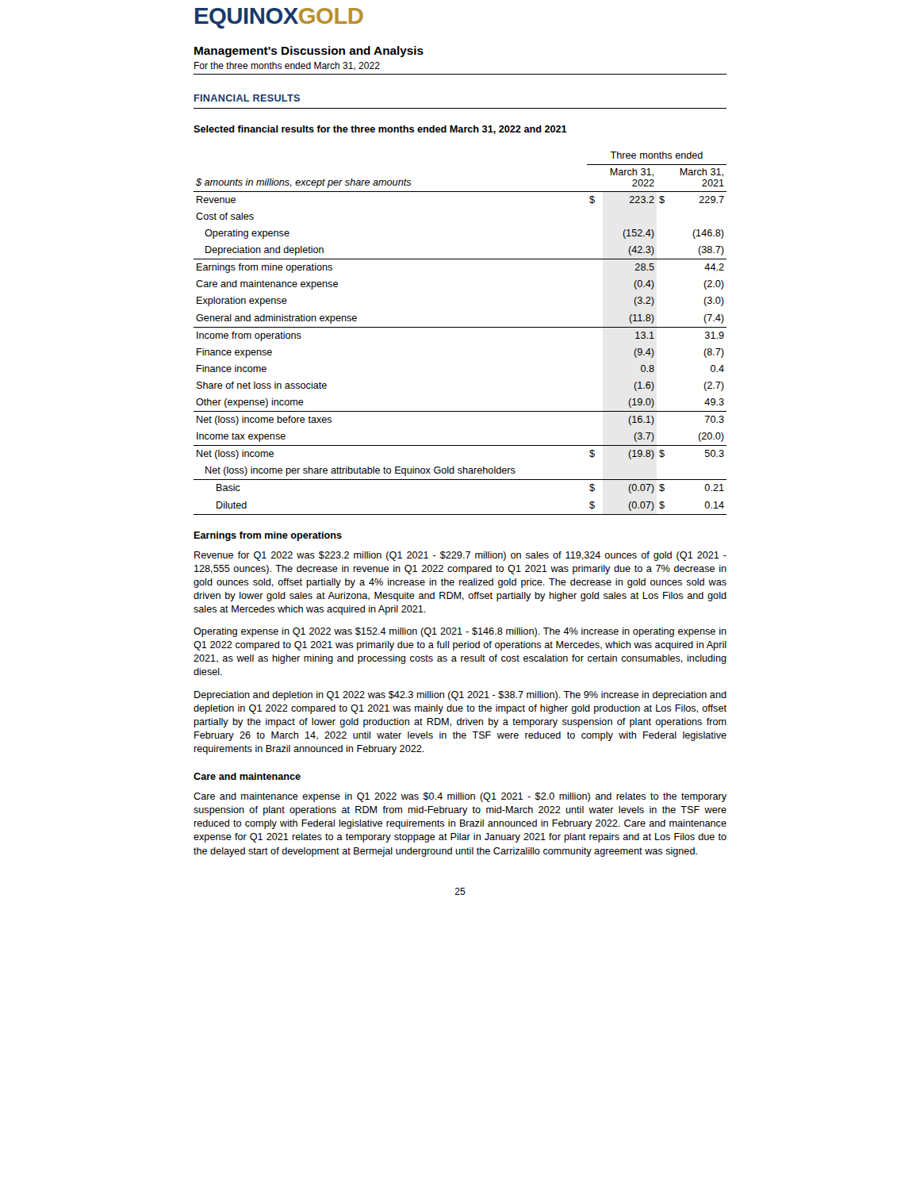EQUINOX GOLD
Management's Discussion and Analysis
For the three months ended March 31, 2022
FINANCIAL RESULTS
Selected financial results for the three months ended March 31, 2022 and 2021
| | Three months ended |
| $ amounts in millions, except per share amounts | March 31, 2022 | March 31, 2021 |
| Revenue | $ | 223.2 | $ | 229.7 |
| Cost of sales | | | | |
| Operating expense | | (152.4) | | (146.8) |
| Depreciation and depletion | | (42.3) | | (38.7) |
| Earnings from mine operations | | 28.5 | | 44.2 |
| Care and maintenance expense | | (0.4) | | (2.0) |
| Exploration expense | | (3.2) | | (3.0) |
| General and administration expense | | (11.8) | | (7.4) |
| Income from operations | | 13.1 | | 31.9 |
| Finance expense | | (9.4) | | (8.7) |
| Finance income | | 0.8 | | 0.4 |
| Share of net loss in associate | | (1.6) | | (2.7) |
| Other (expense) income | | (19.0) | | 49.3 |
| Net (loss) income before taxes | | (16.1) | | 70.3 |
| Income tax expense | | (3.7) | | (20.0) |
| Net (loss) income | $ | (19.8) | $ | 50.3 |
| Net (loss) income per share attributable to Equinox Gold shareholders | | | | |
| Basic | $ | (0.07) | $ | 0.21 |
| Diluted | $ | (0.07) | $ | 0.14 |
Earnings from mine operations
Revenue for Q1 2022 was $223.2 million (Q1 2021 - $229.7 million) on sales of 119,324 ounces of gold (Q1 2021 - 128,555 ounces). The decrease in revenue in Q1 2022 compared to Q1 2021 was primarily due to a 7% decrease in gold ounces sold, offset partially by a 4% increase in the realized gold price. The decrease in gold ounces sold was driven by lower gold sales at Aurizona, Mesquite and RDM, offset partially by higher gold sales at Los Filos and gold sales at Mercedes which was acquired in April 2021.
Operating expense in Q1 2022 was $152.4 million (Q1 2021 - $146.8 million). The 4% increase in operating expense in Q1 2022 compared to Q1 2021 was primarily due to a full period of operations at Mercedes, which was acquired in April 2021, as well as higher mining and processing costs as a result of cost escalation for certain consumables, including diesel.
Depreciation and depletion in Q1 2022 was $42.3 million (Q1 2021 - $38.7 million). The 9% increase in depreciation and depletion in Q1 2022 compared to Q1 2021 was mainly due to the impact of higher gold production at Los Filos, offset partially by the impact of lower gold production at RDM, driven by a temporary suspension of plant operations from February 26 to March 14, 2022 until water levels in the TSF were reduced to comply with Federal legislative requirements in Brazil announced in February 2022.
Care and maintenance
Care and maintenance expense in Q1 2022 was $0.4 million (Q1 2021 - $2.0 million) and relates to the temporary suspension of plant operations at RDM from mid-February to mid-March 2022 until water levels in the TSF were reduced to comply with Federal legislative requirements in Brazil announced in February 2022. Care and maintenance expense for Q1 2021 relates to a temporary stoppage at Pilar in January 2021 for plant repairs and at Los Filos due to the delayed start of development at Bermejal underground until the Carrizalillo community agreement was signed.
25